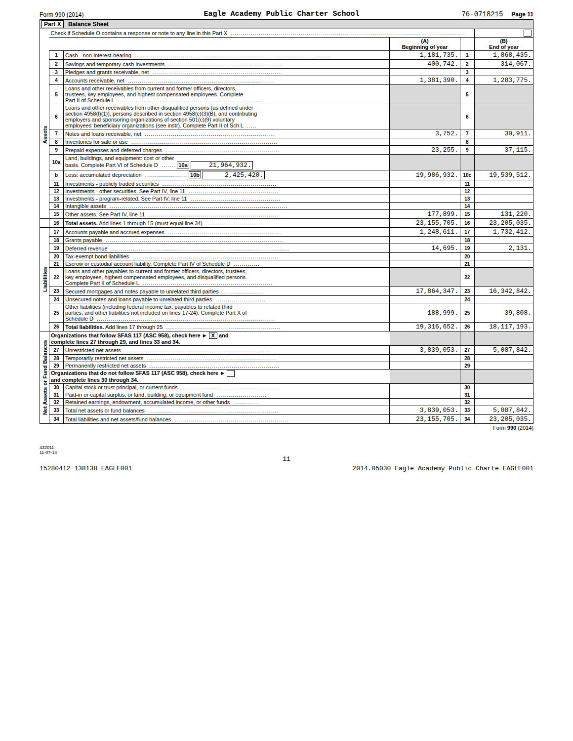Form 990 (2014)
Eagle Academy Public Charter School
76-0718215 Page 11
| Part X Balance Sheet |
| | Check if Schedule O contains a response or note to any line in this Part X ..................................................................................................................... | |
| | | | (A) Beginning of year | | (B) End of year |
| Assets | 1 | Cash - non-interest-bearing ................................................................................................. | 1,181,735. | 1 | 1,868,435. |
| 2 | Savings and temporary cash investments ......................................................... | 400,742. | 2 | 314,067. |
| 3 | Pledges and grants receivable, net ................................................................. | | 3 | |
| 4 | Accounts receivable, net ......................................................................... | 1,381,390. | 4 | 1,283,775. |
| 5 | Loans and other receivables from current and former officers, directors, trustees, key employees, and highest compensated employees. Complete Part II of Schedule L ......................................................................... | | 5 | |
| 6 | Loans and other receivables from other disqualified persons (as defined under section 4958(f)(1)), persons described in section 4958(c)(3)(B), and contributing employers and sponsoring organizations of section 501(c)(9) voluntary employees' beneficiary organizations (see instr). Complete Part II of Sch L ..... | | 6 | |
| 7 | Notes and loans receivable, net ................................................................. | 3,752. | 7 | 30,911. |
| 8 | Inventories for sale or use ......................................................................... | | 8 | |
| 9 | Prepaid expenses and deferred charges ......................................................... | 23,255. | 9 | 37,115. |
| 10a | Land, buildings, and equipment: cost or other basis. Complete Part VI of Schedule D ....... 10a 21,964,932. | | | |
| b | Less: accumulated depreciation ..................... 10b 2,425,420. | 19,986,932. | 10c | 19,539,512. |
| 11 | Investments - publicly traded securities ......................................................... | | 11 | |
| 12 | Investments - other securities. See Part IV, line 11 ............................................. | | 12 | |
| 13 | Investments - program-related. See Part IV, line 11 ............................................. | | 13 | |
| 14 | Intangible assets ......................................................................................... | | 14 | |
| 15 | Other assets. See Part IV, line 11 ................................................................. | 177,899. | 15 | 131,220. |
| | 16 | Total assets. Add lines 1 through 15 (must equal line 34) ............................. | 23,155,705. | 16 | 23,205,035. |
| Liabilities | 17 | Accounts payable and accrued expenses ......................................................... | 1,248,611. | 17 | 1,732,412. |
| 18 | Grants payable ......................................................................................... | | 18 | |
| 19 | Deferred revenue ......................................................................................... | 14,695. | 19 | 2,131. |
| 20 | Tax-exempt bond liabilities ......................................................................... | | 20 | |
| 21 | Escrow or custodial account liability. Complete Part IV of Schedule D ............. | | 21 | |
| 22 | Loans and other payables to current and former officers, directors, trustees, key employees, highest compensated employees, and disqualified persons. Complete Part II of Schedule L ................................................................. | | 22 | |
| 23 | Secured mortgages and notes payable to unrelated third parties ..................... | 17,864,347. | 23 | 16,342,842. |
| 24 | Unsecured notes and loans payable to unrelated third parties ......................... | | 24 | |
| 25 | Other liabilities (including federal income tax, payables to related third parties, and other liabilities not included on lines 17-24). Complete Part X of Schedule D ......................................................................................... | 188,999. | 25 | 39,808. |
| 26 | Total liabilities. Add lines 17 through 25 ......................................................... | 19,316,652. | 26 | 18,117,193. |
| Net Assets or Fund Balances | Organizations that follow SFAS 117 (ASC 958), check here ► X and complete lines 27 through 29, and lines 33 and 34. | | | |
| 27 | Unrestricted net assets ......................................................................... | 3,839,053. | 27 | 5,087,842. |
| 28 | Temporarily restricted net assets ................................................................. | | 28 | |
| 29 | Permanently restricted net assets ................................................................. | | 29 | |
| Organizations that do not follow SFAS 117 (ASC 958), check here ► and complete lines 30 through 34. | | | |
| 30 | Capital stock or trust principal, or current funds ................................................. | | 30 | |
| 31 | Paid-in or capital surplus, or land, building, or equipment fund ......................... | | 31 | |
| 32 | Retained earnings, endowment, accumulated income, or other funds ............. | | 32 | |
| 33 | Total net assets or fund balances ................................................................. | 3,839,053. | 33 | 5,087,842. |
| 34 | Total liabilities and net assets/fund balances ......................................................... | 23,155,705. | 34 | 23,205,035. |
Form 990 (2014)
432011
11-07-14
11
15280412 138138 EAGLE001
2014.05030 Eagle Academy Public Charte EAGLE001